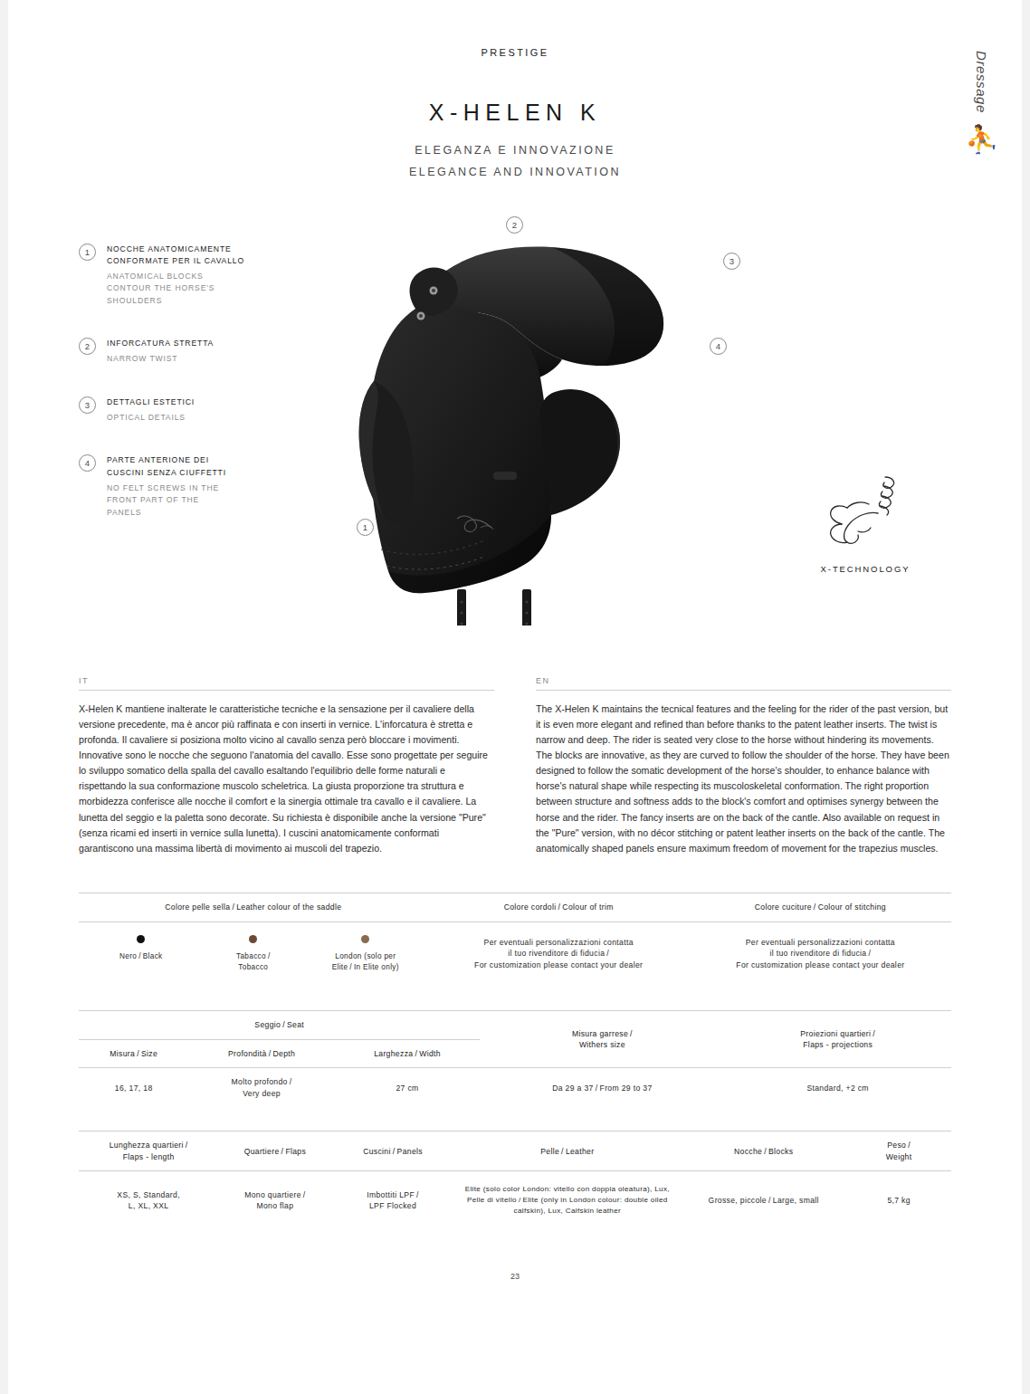Dressage
⛹
PRESTIGE
X-HELEN K
ELEGANZA E INNOVAZIONE
ELEGANCE AND INNOVATION
1
NOCCHE ANATOMICAMENTE
CONFORMATE PER IL CAVALLO
ANATOMICAL BLOCKS
CONTOUR THE HORSE'S
SHOULDERS
2
INFORCATURA STRETTA
NARROW TWIST
3
DETTAGLI ESTETICI
OPTICAL DETAILS
4
PARTE ANTERIONE DEI
CUSCINI SENZA CIUFFETTI
NO FELT SCREWS IN THE
FRONT PART OF THE
PANELS
1 2 3 4
X-TECHNOLOGY
IT
X-Helen K mantiene inalterate le caratteristiche tecniche e la sensazione per il cavaliere della versione precedente, ma è ancor più raffinata e con inserti in vernice. L'inforcatura è stretta e profonda. Il cavaliere si posiziona molto vicino al cavallo senza però bloccare i movimenti. Innovative sono le nocche che seguono l'anatomia del cavallo. Esse sono progettate per seguire lo sviluppo somatico della spalla del cavallo esaltando l'equilibrio delle forme naturali e rispettando la sua conformazione muscolo scheletrica. La giusta proporzione tra struttura e morbidezza conferisce alle nocche il comfort e la sinergia ottimale tra cavallo e il cavaliere. La lunetta del seggio e la paletta sono decorate. Su richiesta è disponibile anche la versione "Pure" (senza ricami ed inserti in vernice sulla lunetta). I cuscini anatomicamente conformati garantiscono una massima libertà di movimento ai muscoli del trapezio.
EN
The X-Helen K maintains the tecnical features and the feeling for the rider of the past version, but it is even more elegant and refined than before thanks to the patent leather inserts. The twist is narrow and deep. The rider is seated very close to the horse without hindering its movements. The blocks are innovative, as they are curved to follow the shoulder of the horse. They have been designed to follow the somatic development of the horse's shoulder, to enhance balance with horse's natural shape while respecting its muscoloskeletal conformation. The right proportion between structure and softness adds to the block's comfort and optimises synergy between the horse and the rider. The fancy inserts are on the back of the cantle. Also available on request in the "Pure" version, with no décor stitching or patent leather inserts on the back of the cantle. The anatomically shaped panels ensure maximum freedom of movement for the trapezius muscles.
| Colore pelle sella / Leather colour of the saddle | Colore cordoli / Colour of trim | Colore cuciture / Colour of stitching |
| --- | --- | --- |
| Nero / Black Tabacco / Tobacco London (solo per Elite / In Elite only) | Per eventuali personalizzazioni contatta il tuo rivenditore di fiducia / For customization please contact your dealer | Per eventuali personalizzazioni contatta il tuo rivenditore di fiducia / For customization please contact your dealer |
| Seggio / Seat | Misura garrese / Withers size | Proiezioni quartieri / Flaps - projections |
| --- | --- | --- |
| Misura / Size | Profondità / Depth | Larghezza / Width |
| 16, 17, 18 | Molto profondo / Very deep | 27 cm | Da 29 a 37 / From 29 to 37 | Standard, +2 cm |
| Lunghezza quartieri / Flaps - length | Quartiere / Flaps | Cuscini / Panels | Pelle / Leather | Nocche / Blocks | Peso / Weight |
| --- | --- | --- | --- | --- | --- |
| XS, S, Standard, L, XL, XXL | Mono quartiere / Mono flap | Imbottiti LPF / LPF Flocked | Elite (solo color London: vitello con doppia oleatura), Lux, Pelle di vitello / Elite (only in London colour: double oiled calfskin), Lux, Calfskin leather | Grosse, piccole / Large, small | 5,7 kg |
23